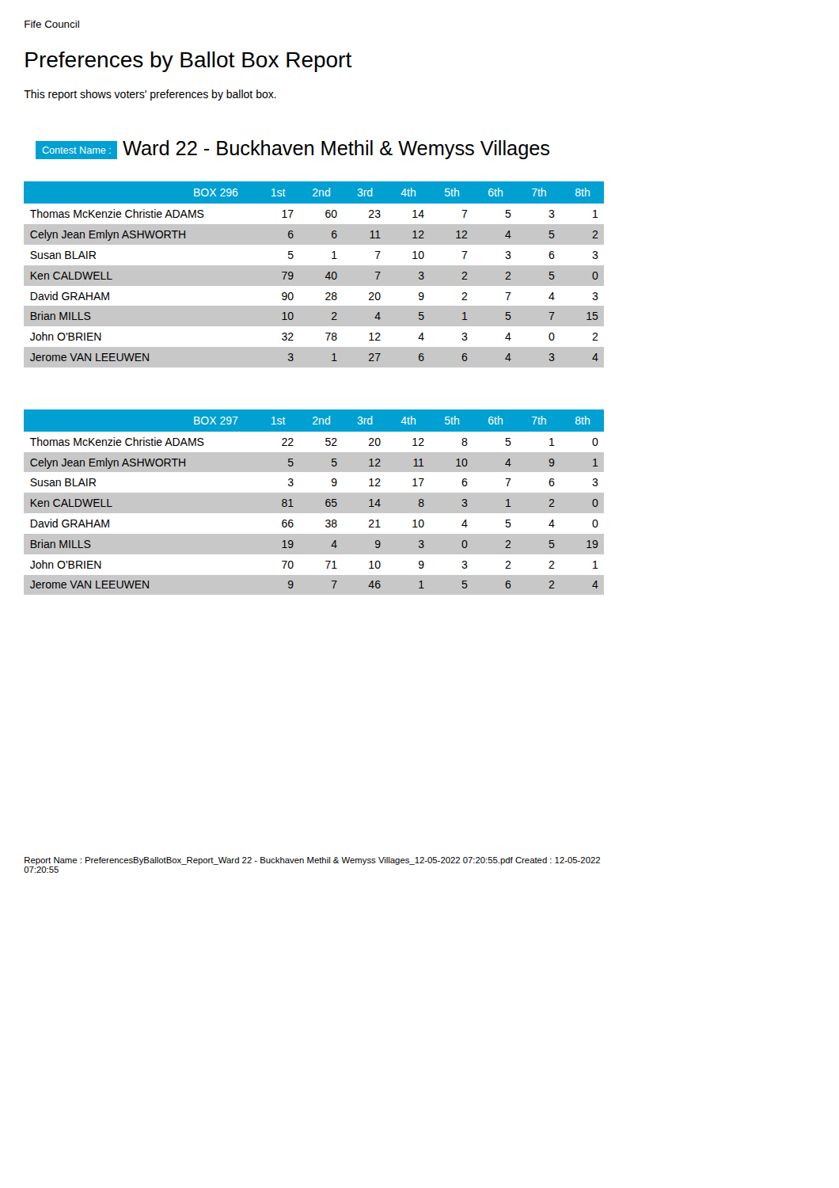Fife Council
Preferences by Ballot Box Report
This report shows voters' preferences by ballot box.
Contest Name : Ward 22 - Buckhaven Methil & Wemyss Villages
| BOX 296 | 1st | 2nd | 3rd | 4th | 5th | 6th | 7th | 8th |
| --- | --- | --- | --- | --- | --- | --- | --- | --- |
| Thomas McKenzie Christie ADAMS | 17 | 60 | 23 | 14 | 7 | 5 | 3 | 1 |
| Celyn Jean Emlyn ASHWORTH | 6 | 6 | 11 | 12 | 12 | 4 | 5 | 2 |
| Susan BLAIR | 5 | 1 | 7 | 10 | 7 | 3 | 6 | 3 |
| Ken CALDWELL | 79 | 40 | 7 | 3 | 2 | 2 | 5 | 0 |
| David GRAHAM | 90 | 28 | 20 | 9 | 2 | 7 | 4 | 3 |
| Brian MILLS | 10 | 2 | 4 | 5 | 1 | 5 | 7 | 15 |
| John O'BRIEN | 32 | 78 | 12 | 4 | 3 | 4 | 0 | 2 |
| Jerome VAN LEEUWEN | 3 | 1 | 27 | 6 | 6 | 4 | 3 | 4 |
| BOX 297 | 1st | 2nd | 3rd | 4th | 5th | 6th | 7th | 8th |
| --- | --- | --- | --- | --- | --- | --- | --- | --- |
| Thomas McKenzie Christie ADAMS | 22 | 52 | 20 | 12 | 8 | 5 | 1 | 0 |
| Celyn Jean Emlyn ASHWORTH | 5 | 5 | 12 | 11 | 10 | 4 | 9 | 1 |
| Susan BLAIR | 3 | 9 | 12 | 17 | 6 | 7 | 6 | 3 |
| Ken CALDWELL | 81 | 65 | 14 | 8 | 3 | 1 | 2 | 0 |
| David GRAHAM | 66 | 38 | 21 | 10 | 4 | 5 | 4 | 0 |
| Brian MILLS | 19 | 4 | 9 | 3 | 0 | 2 | 5 | 19 |
| John O'BRIEN | 70 | 71 | 10 | 9 | 3 | 2 | 2 | 1 |
| Jerome VAN LEEUWEN | 9 | 7 | 46 | 1 | 5 | 6 | 2 | 4 |
Report Name : PreferencesByBallotBox_Report_Ward 22 - Buckhaven Methil & Wemyss Villages_12-05-2022 07:20:55.pdf Created : 12-05-2022 07:20:55